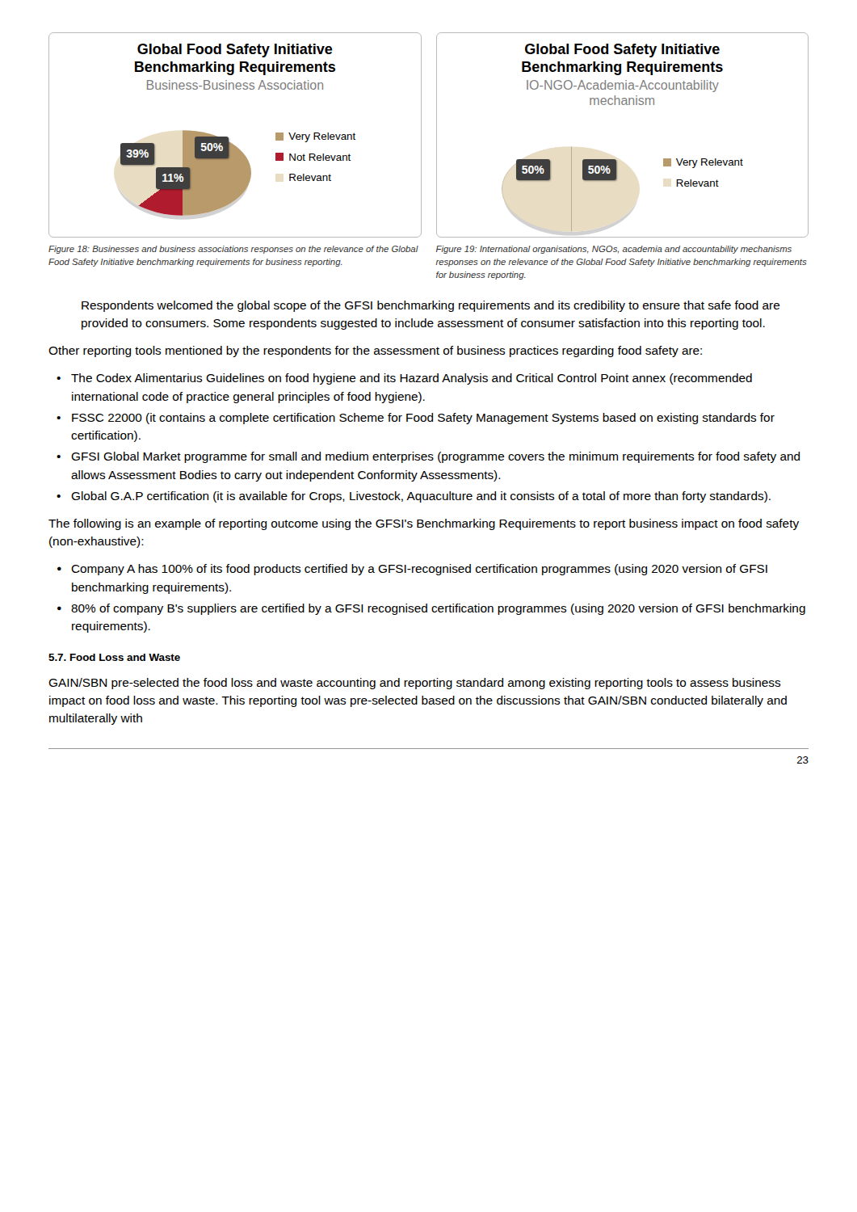Global Food Safety Initiative
Benchmarking Requirements
Business-Business Association
39% 50% 11%
Very Relevant
Not Relevant
Relevant
Global Food Safety Initiative
Benchmarking Requirements
IO-NGO-Academia-Accountability
mechanism
50% 50%
Very Relevant
Relevant
Figure 18: Businesses and business associations responses on the relevance of the Global Food Safety Initiative benchmarking requirements for business reporting.
Figure 19: International organisations, NGOs, academia and accountability mechanisms responses on the relevance of the Global Food Safety Initiative benchmarking requirements for business reporting.
Respondents welcomed the global scope of the GFSI benchmarking requirements and its credibility to ensure that safe food are provided to consumers. Some respondents suggested to include assessment of consumer satisfaction into this reporting tool.
Other reporting tools mentioned by the respondents for the assessment of business practices regarding food safety are:
The Codex Alimentarius Guidelines on food hygiene and its Hazard Analysis and Critical Control Point annex (recommended international code of practice general principles of food hygiene).
FSSC 22000 (it contains a complete certification Scheme for Food Safety Management Systems based on existing standards for certification).
GFSI Global Market programme for small and medium enterprises (programme covers the minimum requirements for food safety and allows Assessment Bodies to carry out independent Conformity Assessments).
Global G.A.P certification (it is available for Crops, Livestock, Aquaculture and it consists of a total of more than forty standards).
The following is an example of reporting outcome using the GFSI's Benchmarking Requirements to report business impact on food safety (non-exhaustive):
Company A has 100% of its food products certified by a GFSI-recognised certification programmes (using 2020 version of GFSI benchmarking requirements).
80% of company B's suppliers are certified by a GFSI recognised certification programmes (using 2020 version of GFSI benchmarking requirements).
5.7. Food Loss and Waste
GAIN/SBN pre-selected the food loss and waste accounting and reporting standard among existing reporting tools to assess business impact on food loss and waste. This reporting tool was pre-selected based on the discussions that GAIN/SBN conducted bilaterally and multilaterally with
23